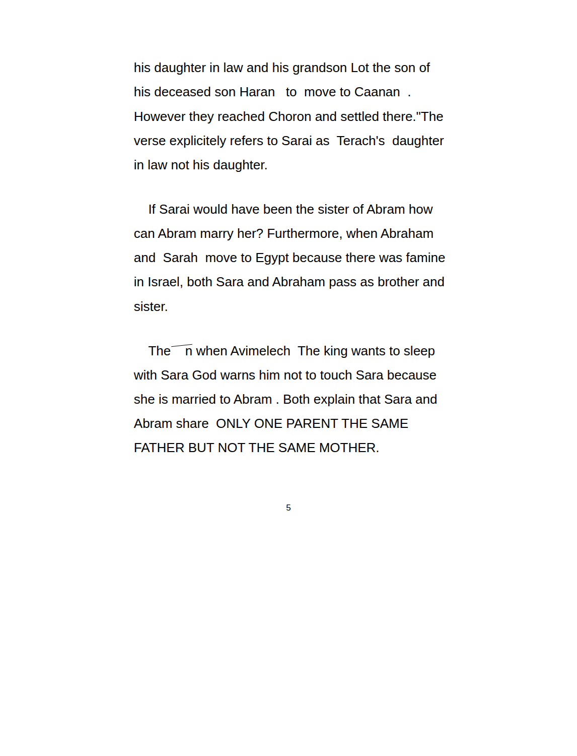his daughter in law and his grandson Lot the son of his deceased son Haran to move to Caanan . However they reached Choron and settled there."The verse explicitely refers to Sarai as Terach's daughter in law not his daughter.
If Sarai would have been the sister of Abram how can Abram marry her? Furthermore, when Abraham and Sarah move to Egypt because there was famine in Israel, both Sara and Abraham pass as brother and sister.
Then when Avimelech The king wants to sleep with Sara God warns him not to touch Sara because she is married to Abram . Both explain that Sara and Abram share ONLY ONE PARENT THE SAME FATHER BUT NOT THE SAME MOTHER.
5